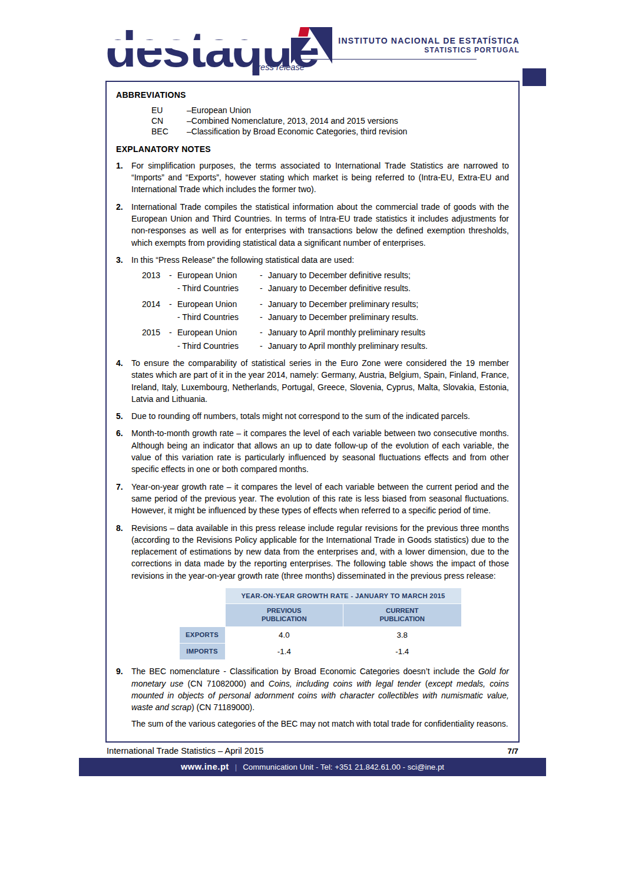destaque
press release
INSTITUTO NACIONAL DE ESTATÍSTICA
STATISTICS PORTUGAL
ABBREVIATIONS
EU–European Union
CN–Combined Nomenclature, 2013, 2014 and 2015 versions
BEC–Classification by Broad Economic Categories, third revision
EXPLANATORY NOTES
For simplification purposes, the terms associated to International Trade Statistics are narrowed to “Imports” and “Exports”, however stating which market is being referred to (Intra-EU, Extra-EU and International Trade which includes the former two).
International Trade compiles the statistical information about the commercial trade of goods with the European Union and Third Countries. In terms of Intra-EU trade statistics it includes adjustments for non-responses as well as for enterprises with transactions below the defined exemption thresholds, which exempts from providing statistical data a significant number of enterprises.
In this “Press Release” the following statistical data are used:
2013-European Union-January to December definitive results;
- Third Countries-January to December definitive results.
2014-European Union-January to December preliminary results;
- Third Countries-January to December preliminary results.
2015-European Union-January to April monthly preliminary results
- Third Countries-January to April monthly preliminary results.
To ensure the comparability of statistical series in the Euro Zone were considered the 19 member states which are part of it in the year 2014, namely: Germany, Austria, Belgium, Spain, Finland, France, Ireland, Italy, Luxembourg, Netherlands, Portugal, Greece, Slovenia, Cyprus, Malta, Slovakia, Estonia, Latvia and Lithuania.
Due to rounding off numbers, totals might not correspond to the sum of the indicated parcels.
Month-to-month growth rate – it compares the level of each variable between two consecutive months. Although being an indicator that allows an up to date follow-up of the evolution of each variable, the value of this variation rate is particularly influenced by seasonal fluctuations effects and from other specific effects in one or both compared months.
Year-on-year growth rate – it compares the level of each variable between the current period and the same period of the previous year. The evolution of this rate is less biased from seasonal fluctuations. However, it might be influenced by these types of effects when referred to a specific period of time.
Revisions – data available in this press release include regular revisions for the previous three months (according to the Revisions Policy applicable for the International Trade in Goods statistics) due to the replacement of estimations by new data from the enterprises and, with a lower dimension, due to the corrections in data made by the reporting enterprises. The following table shows the impact of those revisions in the year-on-year growth rate (three months) disseminated in the previous press release:
| | YEAR-ON-YEAR GROWTH RATE - JANUARY TO MARCH 2015 |
| | PREVIOUS PUBLICATION | CURRENT PUBLICATION |
| EXPORTS | 4.0 | 3.8 |
| IMPORTS | -1.4 | -1.4 |
The BEC nomenclature - Classification by Broad Economic Categories doesn’t include the Gold for monetary use (CN 71082000) and Coins, including coins with legal tender (except medals, coins mounted in objects of personal adornment coins with character collectibles with numismatic value, waste and scrap) (CN 71189000).
The sum of the various categories of the BEC may not match with total trade for confidentiality reasons.
International Trade Statistics – April 2015 7/7
www.ine.pt|Communication Unit - Tel: +351 21.842.61.00 - sci@ine.pt